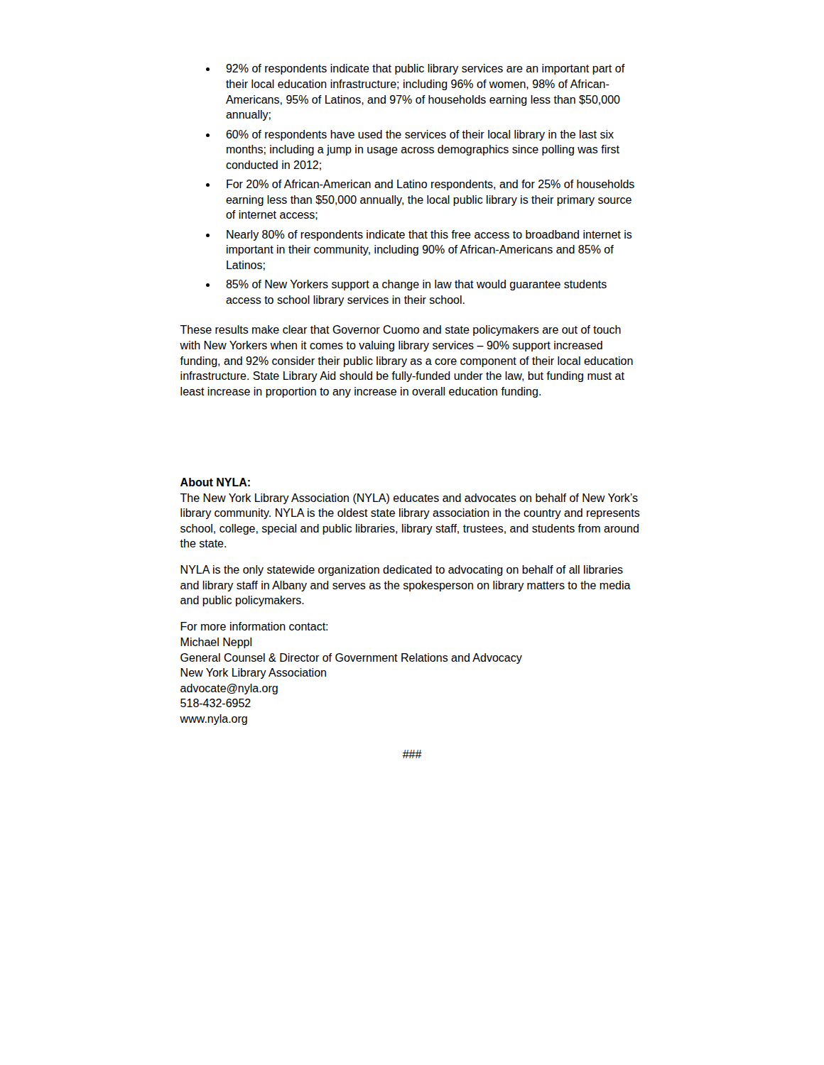92% of respondents indicate that public library services are an important part of their local education infrastructure; including 96% of women, 98% of African-Americans, 95% of Latinos, and 97% of households earning less than $50,000 annually;
60% of respondents have used the services of their local library in the last six months; including a jump in usage across demographics since polling was first conducted in 2012;
For 20% of African-American and Latino respondents, and for 25% of households earning less than $50,000 annually, the local public library is their primary source of internet access;
Nearly 80% of respondents indicate that this free access to broadband internet is important in their community, including 90% of African-Americans and 85% of Latinos;
85% of New Yorkers support a change in law that would guarantee students access to school library services in their school.
These results make clear that Governor Cuomo and state policymakers are out of touch with New Yorkers when it comes to valuing library services – 90% support increased funding, and 92% consider their public library as a core component of their local education infrastructure. State Library Aid should be fully-funded under the law, but funding must at least increase in proportion to any increase in overall education funding.
About NYLA:
The New York Library Association (NYLA) educates and advocates on behalf of New York’s library community. NYLA is the oldest state library association in the country and represents school, college, special and public libraries, library staff, trustees, and students from around the state.
NYLA is the only statewide organization dedicated to advocating on behalf of all libraries and library staff in Albany and serves as the spokesperson on library matters to the media and public policymakers.
For more information contact:
Michael Neppl
General Counsel & Director of Government Relations and Advocacy
New York Library Association
advocate@nyla.org
518-432-6952
www.nyla.org
###